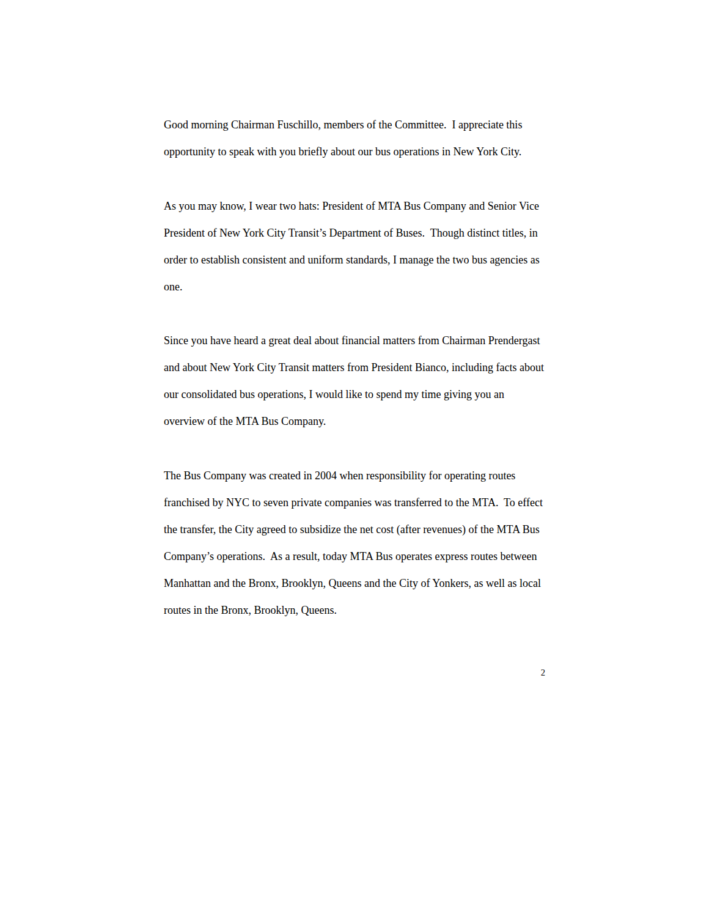Good morning Chairman Fuschillo, members of the Committee. I appreciate this opportunity to speak with you briefly about our bus operations in New York City.
As you may know, I wear two hats: President of MTA Bus Company and Senior Vice President of New York City Transit’s Department of Buses. Though distinct titles, in order to establish consistent and uniform standards, I manage the two bus agencies as one.
Since you have heard a great deal about financial matters from Chairman Prendergast and about New York City Transit matters from President Bianco, including facts about our consolidated bus operations, I would like to spend my time giving you an overview of the MTA Bus Company.
The Bus Company was created in 2004 when responsibility for operating routes franchised by NYC to seven private companies was transferred to the MTA. To effect the transfer, the City agreed to subsidize the net cost (after revenues) of the MTA Bus Company’s operations. As a result, today MTA Bus operates express routes between Manhattan and the Bronx, Brooklyn, Queens and the City of Yonkers, as well as local routes in the Bronx, Brooklyn, Queens.
2